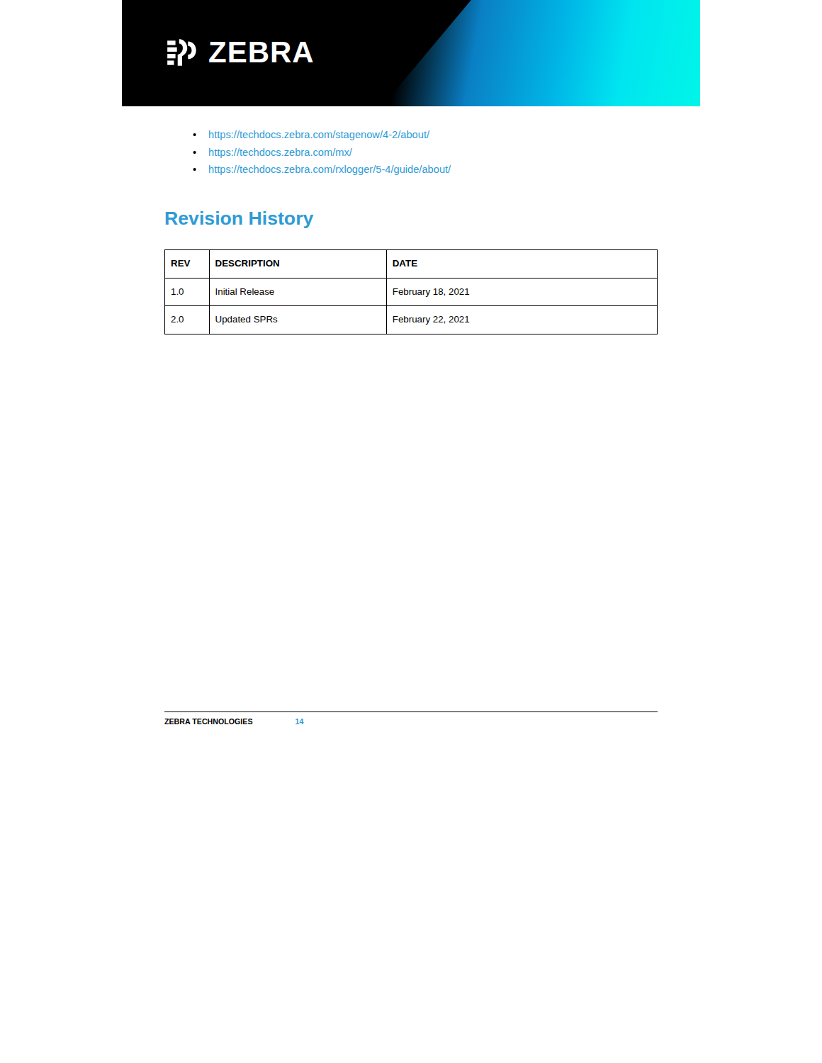ZEBRA
https://techdocs.zebra.com/stagenow/4-2/about/
https://techdocs.zebra.com/mx/
https://techdocs.zebra.com/rxlogger/5-4/guide/about/
Revision History
| REV | DESCRIPTION | DATE |
| --- | --- | --- |
| 1.0 | Initial Release | February 18, 2021 |
| 2.0 | Updated SPRs | February 22, 2021 |
ZEBRA TECHNOLOGIES 14